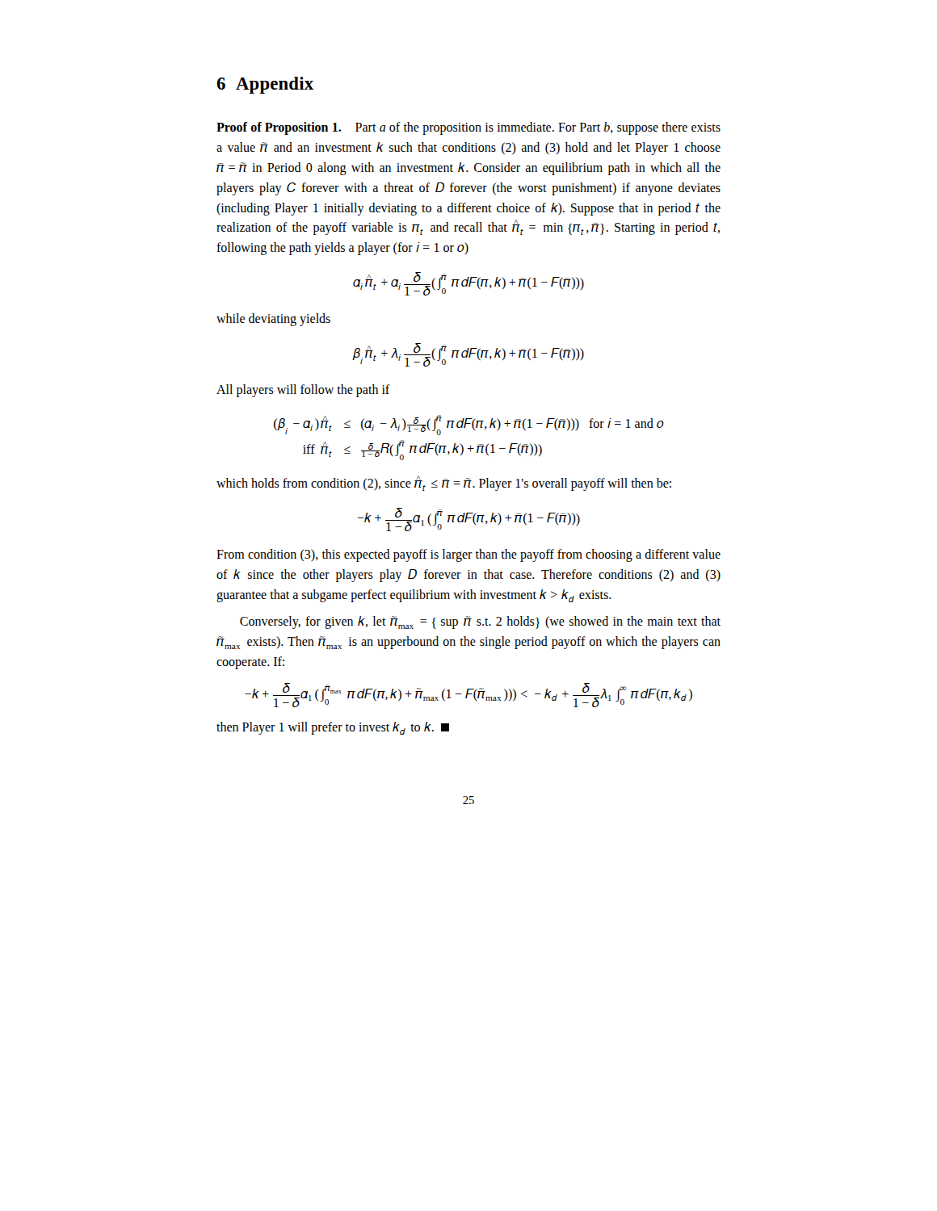6 Appendix
Proof of Proposition 1. Part a of the proposition is immediate. For Part b, suppose there exists a value π~ and an investment k such that conditions (2) and (3) hold and let Player 1 choose π¯=π~ in Period 0 along with an investment k. Consider an equilibrium path in which all the players play C forever with a threat of D forever (the worst punishment) if anyone deviates (including Player 1 initially deviating to a different choice of k). Suppose that in period t the realization of the payoff variable is πt and recall that π^t=min{πt,π¯}. Starting in period t, following the path yields a player (for i=1 or o)
αi π^t + αi δ1−δ ( ∫0π¯ πdF (π,k) + π¯ ( 1−F (π¯) ) )
while deviating yields
βi π^t + λi δ1−δ ( ∫0π¯ πdF (π,k) + π¯ ( 1−F (π¯) ) )
All players will follow the path if
| ( β i − α i ) π ^ t | ≤ | ( α i − λ i ) δ 1 − δ ( ∫ 0 π ¯ π d F ( π , k ) + π ¯ ( 1 − F ( π ¯ ) ) ) for i = 1 and o |
| iff π ^ t | ≤ | δ 1 − δ R ( ∫ 0 π ¯ π d F ( π , k ) + π ¯ ( 1 − F ( π ¯ ) ) ) |
which holds from condition (2), since π^t≤π¯=π~. Player 1's overall payoff will then be:
−k+ δ1−δ α1 ( ∫0π¯ πdF (π,k) + π¯ ( 1−F (π¯) ) )
From condition (3), this expected payoff is larger than the payoff from choosing a different value of k since the other players play D forever in that case. Therefore conditions (2) and (3) guarantee that a subgame perfect equilibrium with investment k>kd exists.
Conversely, for given k, let π~max={supπ~ s.t. 2 holds} (we showed in the main text that π~max exists). Then π~max is an upperbound on the single period payoff on which the players can cooperate. If:
−k+ δ1−δ α1 ( ∫0π~max πdF (π,k) + π~max ( 1−F (π~max) ) ) < −kd+ δ1−δ λ1 ∫0∞ πdF (π,kd)
then Player 1 will prefer to invest kd to k.
25